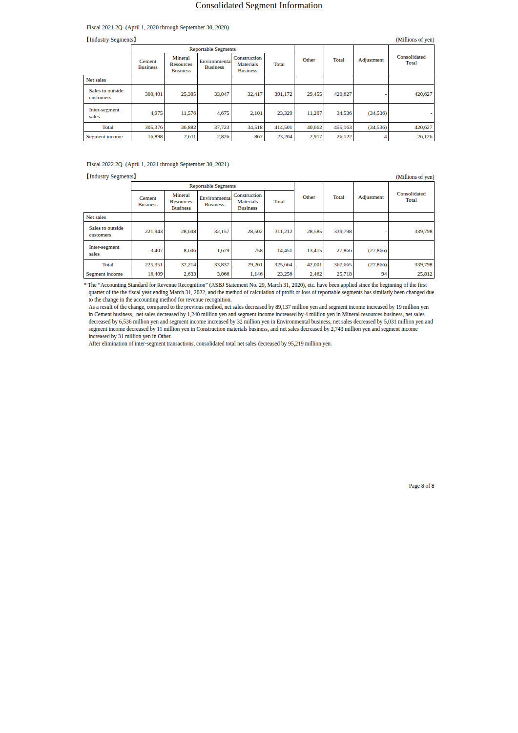Consolidated Segment Information
Fiscal 2021 2Q (April 1, 2020 through September 30, 2020)
【Industry Segments】 (Millions of yen)
| | Reportable Segments | Other | Total | Adjustment | Consolidated Total |
| --- | --- | --- | --- | --- | --- |
| Cement Business | Mineral Resources Business | Environmental Business | Construction Materials Business | Total |
| Net sales | | | | | | | | | |
| Sales to outside customers | 300,401 | 25,305 | 33,047 | 32,417 | 391,172 | 29,455 | 420,627 | - | 420,627 |
| Inter-segment sales | 4,975 | 11,576 | 4,675 | 2,101 | 23,329 | 11,207 | 34,536 | (34,536) | - |
| Total | 305,376 | 36,882 | 37,723 | 34,518 | 414,501 | 40,662 | 455,163 | (34,536) | 420,627 |
| Segment income | 16,898 | 2,611 | 2,826 | 867 | 23,204 | 2,917 | 26,122 | 4 | 26,126 |
Fiscal 2022 2Q (April 1, 2021 through September 30, 2021)
【Industry Segments】 (Millions of yen)
| | Reportable Segments | Other | Total | Adjustment | Consolidated Total |
| --- | --- | --- | --- | --- | --- |
| Cement Business | Mineral Resources Business | Environmental Business | Construction Materials Business | Total |
| Net sales | | | | | | | | | |
| Sales to outside customers | 221,943 | 28,608 | 32,157 | 28,502 | 311,212 | 28,585 | 339,798 | - | 339,798 |
| Inter-segment sales | 3,407 | 8,606 | 1,679 | 758 | 14,451 | 13,415 | 27,866 | (27,866) | - |
| Total | 225,351 | 37,214 | 33,837 | 29,261 | 325,664 | 42,001 | 367,665 | (27,866) | 339,798 |
| Segment income | 16,409 | 2,633 | 3,066 | 1,146 | 23,256 | 2,462 | 25,718 | 94 | 25,812 |
* The “Accounting Standard for Revenue Recognition” (ASBJ Statement No. 29, March 31, 2020), etc. have been applied since the beginning of the first quarter of the the fiscal year ending March 31, 2022, and the method of calculation of profit or loss of reportable segments has similarly been changed due to the change in the accounting method for revenue recognition.
As a result of the change, compared to the previous method, net sales decreased by 89,137 million yen and segment income increased by 19 million yen in Cement business, net sales decreased by 1,240 million yen and segment income increased by 4 million yen in Mineral resources business, net sales decreased by 6,536 million yen and segment income increased by 32 million yen in Environmental business, net sales decreased by 5,031 million yen and segment income decreased by 11 million yen in Construction materials business, and net sales decreased by 2,743 million yen and segment income increased by 31 million yen in Other.
After elimination of inter-segment transactions, consolidated total net sales decreased by 95,219 million yen.
Page 8 of 8